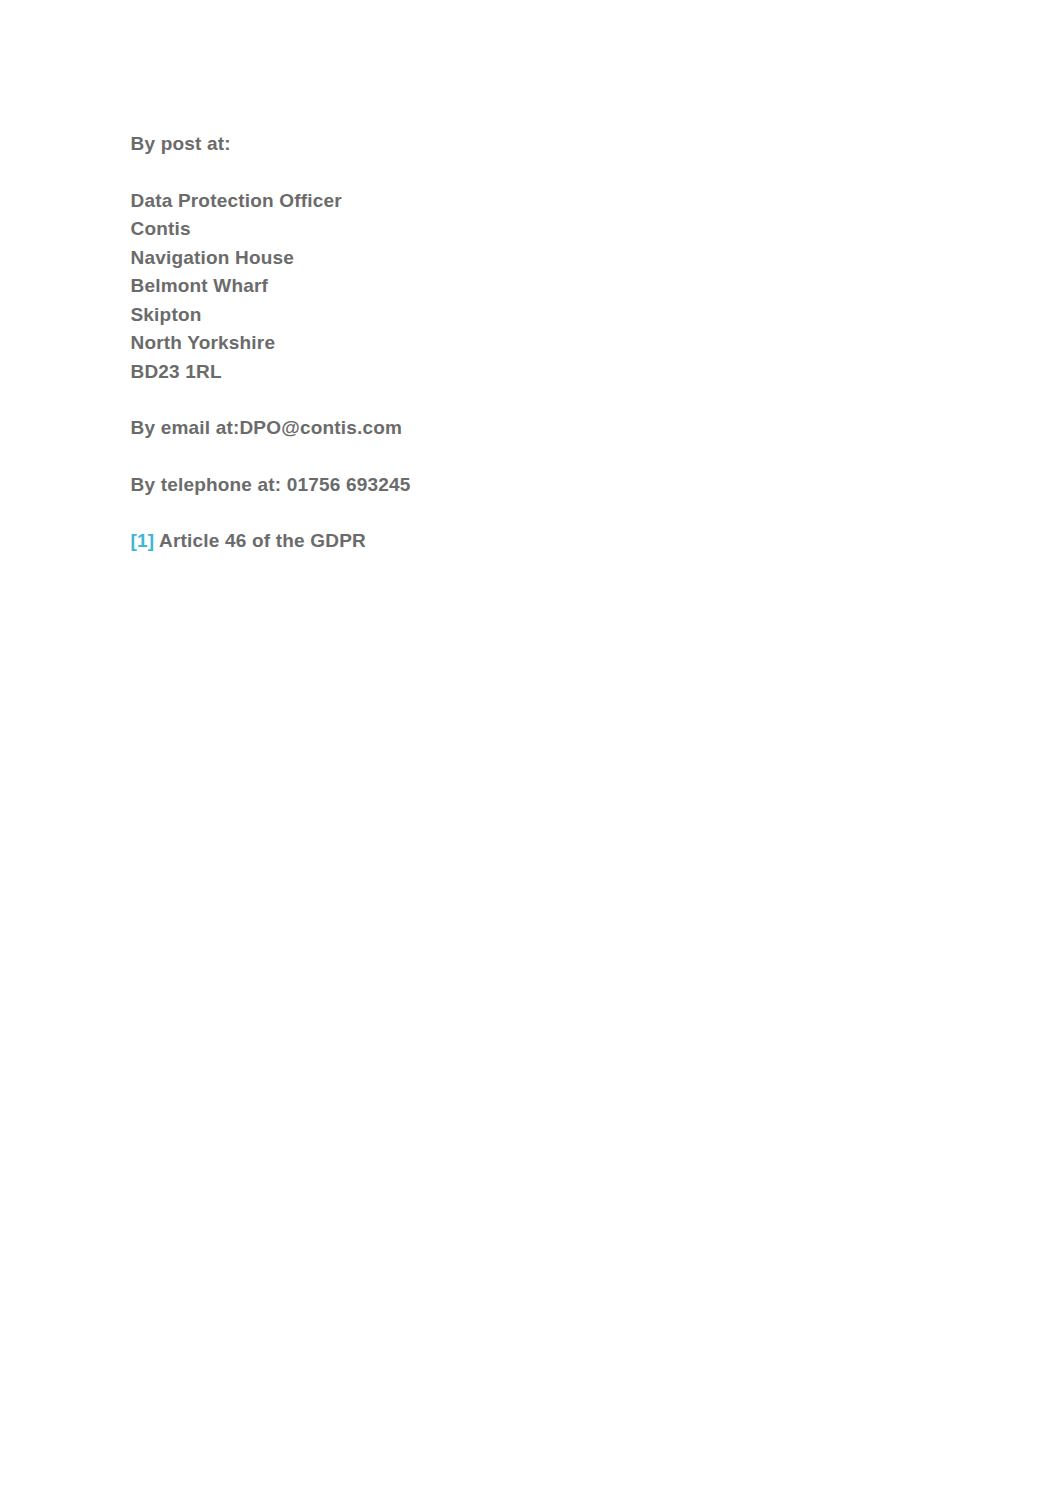By post at:
Data Protection Officer
Contis
Navigation House
Belmont Wharf
Skipton
North Yorkshire
BD23 1RL
By email at:DPO@contis.com
By telephone at: 01756 693245
[1] Article 46 of the GDPR